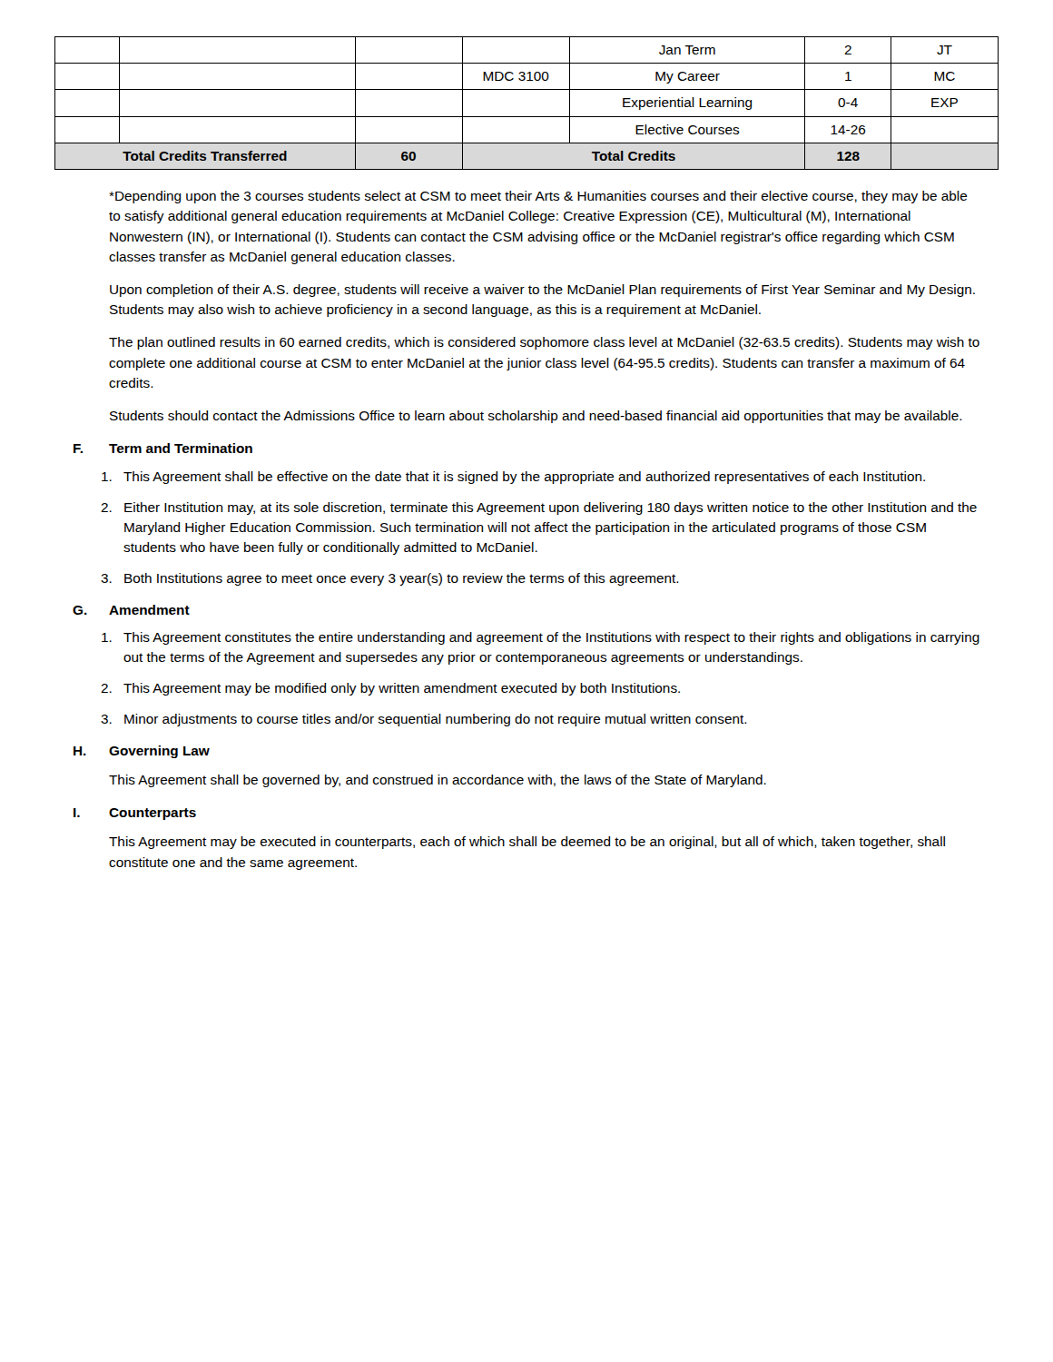| | | | | Jan Term | 2 | JT |
| | | | MDC 3100 | My Career | 1 | MC |
| | | | | Experiential Learning | 0-4 | EXP |
| | | | | Elective Courses | 14-26 | |
| Total Credits Transferred | 60 | Total Credits | 128 | |
*Depending upon the 3 courses students select at CSM to meet their Arts & Humanities courses and their elective course, they may be able to satisfy additional general education requirements at McDaniel College: Creative Expression (CE), Multicultural (M), International Nonwestern (IN), or International (I). Students can contact the CSM advising office or the McDaniel registrar's office regarding which CSM classes transfer as McDaniel general education classes.
Upon completion of their A.S. degree, students will receive a waiver to the McDaniel Plan requirements of First Year Seminar and My Design. Students may also wish to achieve proficiency in a second language, as this is a requirement at McDaniel.
The plan outlined results in 60 earned credits, which is considered sophomore class level at McDaniel (32-63.5 credits). Students may wish to complete one additional course at CSM to enter McDaniel at the junior class level (64-95.5 credits). Students can transfer a maximum of 64 credits.
Students should contact the Admissions Office to learn about scholarship and need-based financial aid opportunities that may be available.
F.
Term and Termination
This Agreement shall be effective on the date that it is signed by the appropriate and authorized representatives of each Institution.
Either Institution may, at its sole discretion, terminate this Agreement upon delivering 180 days written notice to the other Institution and the Maryland Higher Education Commission. Such termination will not affect the participation in the articulated programs of those CSM students who have been fully or conditionally admitted to McDaniel.
Both Institutions agree to meet once every 3 year(s) to review the terms of this agreement.
G.
Amendment
This Agreement constitutes the entire understanding and agreement of the Institutions with respect to their rights and obligations in carrying out the terms of the Agreement and supersedes any prior or contemporaneous agreements or understandings.
This Agreement may be modified only by written amendment executed by both Institutions.
Minor adjustments to course titles and/or sequential numbering do not require mutual written consent.
H.
Governing Law
This Agreement shall be governed by, and construed in accordance with, the laws of the State of Maryland.
I.
Counterparts
This Agreement may be executed in counterparts, each of which shall be deemed to be an original, but all of which, taken together, shall constitute one and the same agreement.